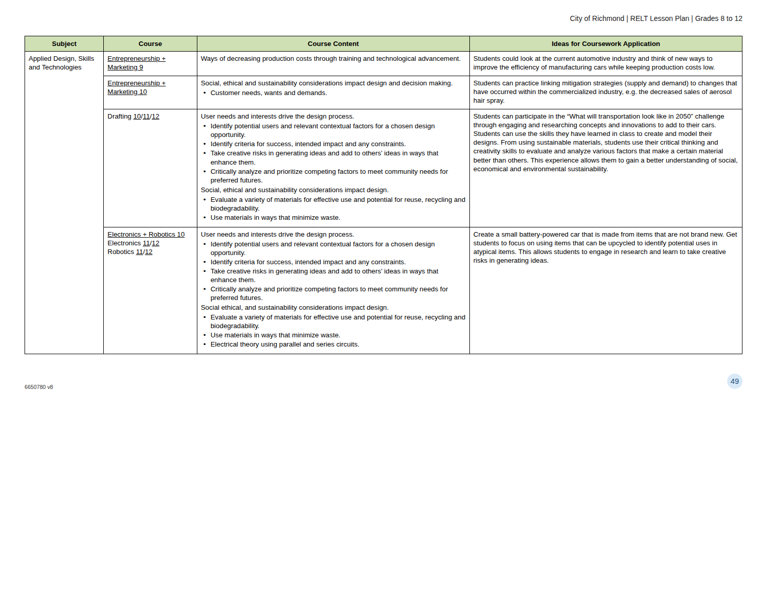City of Richmond | RELT Lesson Plan | Grades 8 to 12
| Subject | Course | Course Content | Ideas for Coursework Application |
| --- | --- | --- | --- |
| Applied Design, Skills and Technologies | Entrepreneurship + Marketing 9 | Ways of decreasing production costs through training and technological advancement. | Students could look at the current automotive industry and think of new ways to improve the efficiency of manufacturing cars while keeping production costs low. |
| Entrepreneurship + Marketing 10 | Social, ethical and sustainability considerations impact design and decision making. Customer needs, wants and demands. | Students can practice linking mitigation strategies (supply and demand) to changes that have occurred within the commercialized industry, e.g. the decreased sales of aerosol hair spray. |
| Drafting 10 / 11 / 12 | User needs and interests drive the design process. Identify potential users and relevant contextual factors for a chosen design opportunity. Identify criteria for success, intended impact and any constraints. Take creative risks in generating ideas and add to others’ ideas in ways that enhance them. Critically analyze and prioritize competing factors to meet community needs for preferred futures. Social, ethical and sustainability considerations impact design. Evaluate a variety of materials for effective use and potential for reuse, recycling and biodegradability. Use materials in ways that minimize waste. | Students can participate in the “What will transportation look like in 2050” challenge through engaging and researching concepts and innovations to add to their cars. Students can use the skills they have learned in class to create and model their designs. From using sustainable materials, students use their critical thinking and creativity skills to evaluate and analyze various factors that make a certain material better than others. This experience allows them to gain a better understanding of social, economical and environmental sustainability. |
| Electronics + Robotics 10 Electronics 11 / 12 Robotics 11 / 12 | User needs and interests drive the design process. Identify potential users and relevant contextual factors for a chosen design opportunity. Identify criteria for success, intended impact and any constraints. Take creative risks in generating ideas and add to others’ ideas in ways that enhance them. Critically analyze and prioritize competing factors to meet community needs for preferred futures. Social ethical, and sustainability considerations impact design. Evaluate a variety of materials for effective use and potential for reuse, recycling and biodegradability. Use materials in ways that minimize waste. Electrical theory using parallel and series circuits. | Create a small battery-powered car that is made from items that are not brand new. Get students to focus on using items that can be upcycled to identify potential uses in atypical items. This allows students to engage in research and learn to take creative risks in generating ideas. |
6650780 v8
49